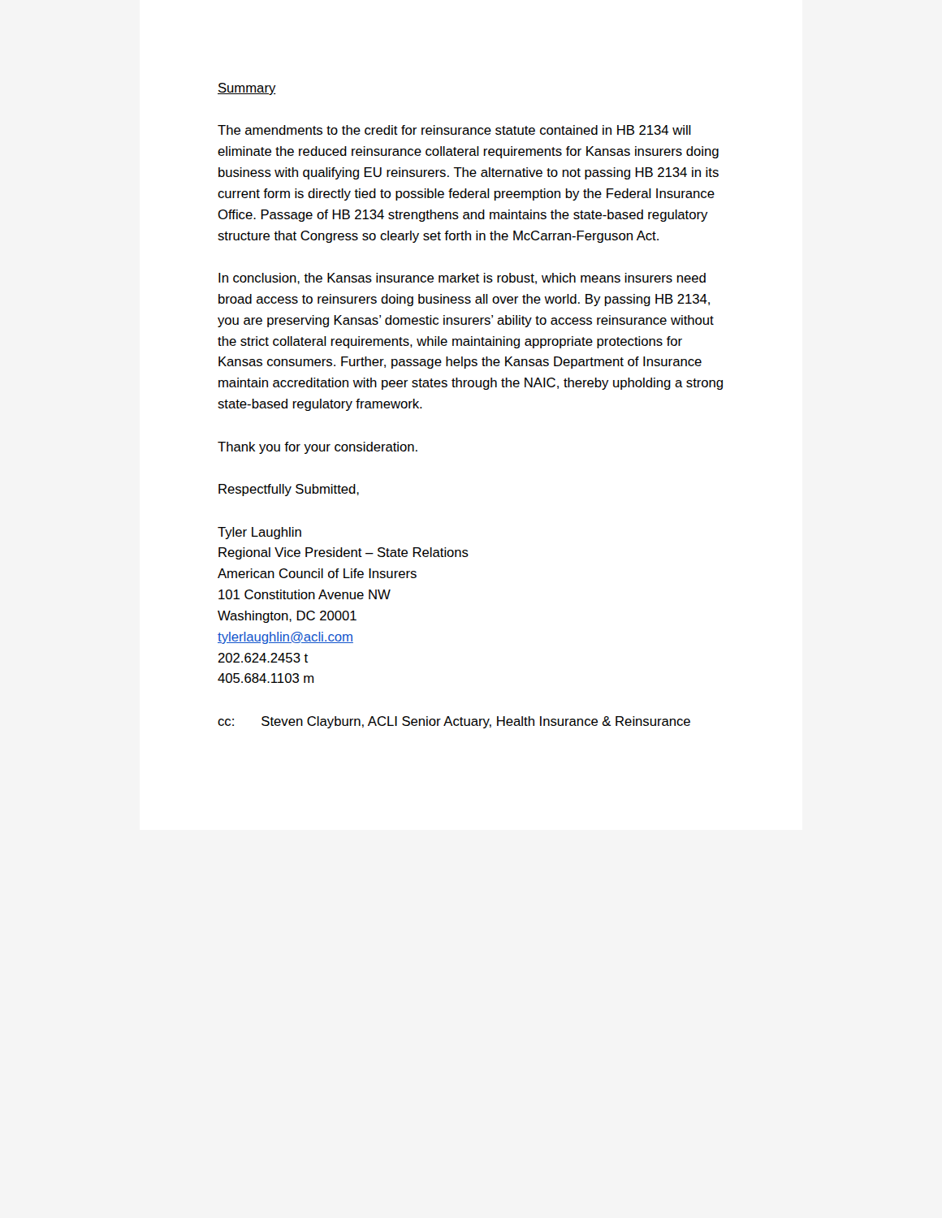Summary
The amendments to the credit for reinsurance statute contained in HB 2134 will eliminate the reduced reinsurance collateral requirements for Kansas insurers doing business with qualifying EU reinsurers. The alternative to not passing HB 2134 in its current form is directly tied to possible federal preemption by the Federal Insurance Office. Passage of HB 2134 strengthens and maintains the state-based regulatory structure that Congress so clearly set forth in the McCarran-Ferguson Act.
In conclusion, the Kansas insurance market is robust, which means insurers need broad access to reinsurers doing business all over the world. By passing HB 2134, you are preserving Kansas’ domestic insurers’ ability to access reinsurance without the strict collateral requirements, while maintaining appropriate protections for Kansas consumers. Further, passage helps the Kansas Department of Insurance maintain accreditation with peer states through the NAIC, thereby upholding a strong state-based regulatory framework.
Thank you for your consideration.
Respectfully Submitted,
Tyler Laughlin
Regional Vice President – State Relations
American Council of Life Insurers
101 Constitution Avenue NW
Washington, DC 20001
tylerlaughlin@acli.com
202.624.2453 t
405.684.1103 m
cc: Steven Clayburn, ACLI Senior Actuary, Health Insurance & Reinsurance